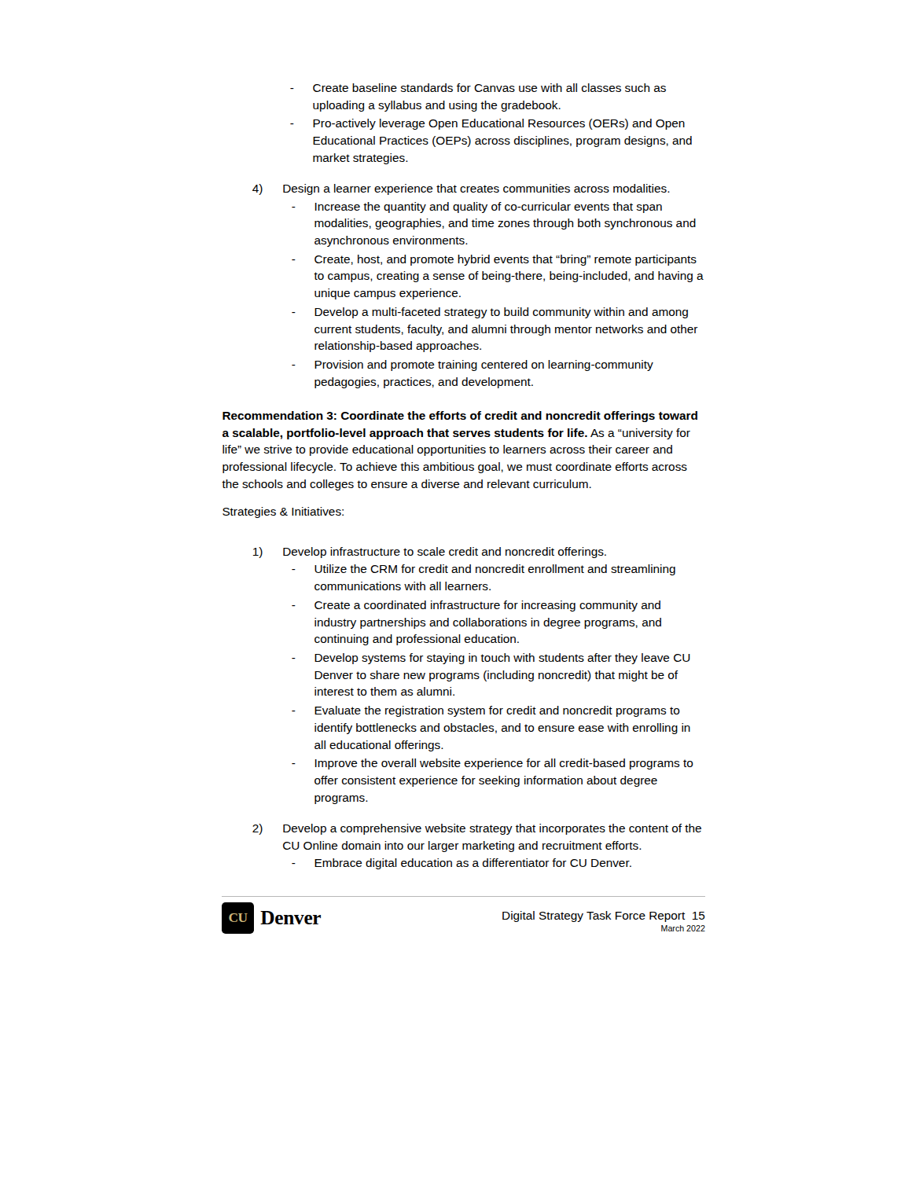Create baseline standards for Canvas use with all classes such as uploading a syllabus and using the gradebook.
Pro-actively leverage Open Educational Resources (OERs) and Open Educational Practices (OEPs) across disciplines, program designs, and market strategies.
Design a learner experience that creates communities across modalities.
Increase the quantity and quality of co-curricular events that span modalities, geographies, and time zones through both synchronous and asynchronous environments.
Create, host, and promote hybrid events that “bring” remote participants to campus, creating a sense of being-there, being-included, and having a unique campus experience.
Develop a multi-faceted strategy to build community within and among current students, faculty, and alumni through mentor networks and other relationship-based approaches.
Provision and promote training centered on learning-community pedagogies, practices, and development.
Recommendation 3: Coordinate the efforts of credit and noncredit offerings toward a scalable, portfolio-level approach that serves students for life. As a “university for life” we strive to provide educational opportunities to learners across their career and professional lifecycle. To achieve this ambitious goal, we must coordinate efforts across the schools and colleges to ensure a diverse and relevant curriculum.
Strategies & Initiatives:
Develop infrastructure to scale credit and noncredit offerings.
Utilize the CRM for credit and noncredit enrollment and streamlining communications with all learners.
Create a coordinated infrastructure for increasing community and industry partnerships and collaborations in degree programs, and continuing and professional education.
Develop systems for staying in touch with students after they leave CU Denver to share new programs (including noncredit) that might be of interest to them as alumni.
Evaluate the registration system for credit and noncredit programs to identify bottlenecks and obstacles, and to ensure ease with enrolling in all educational offerings.
Improve the overall website experience for all credit-based programs to offer consistent experience for seeking information about degree programs.
Develop a comprehensive website strategy that incorporates the content of the CU Online domain into our larger marketing and recruitment efforts.
Embrace digital education as a differentiator for CU Denver.
Denver
Digital Strategy Task Force Report 15
March 2022